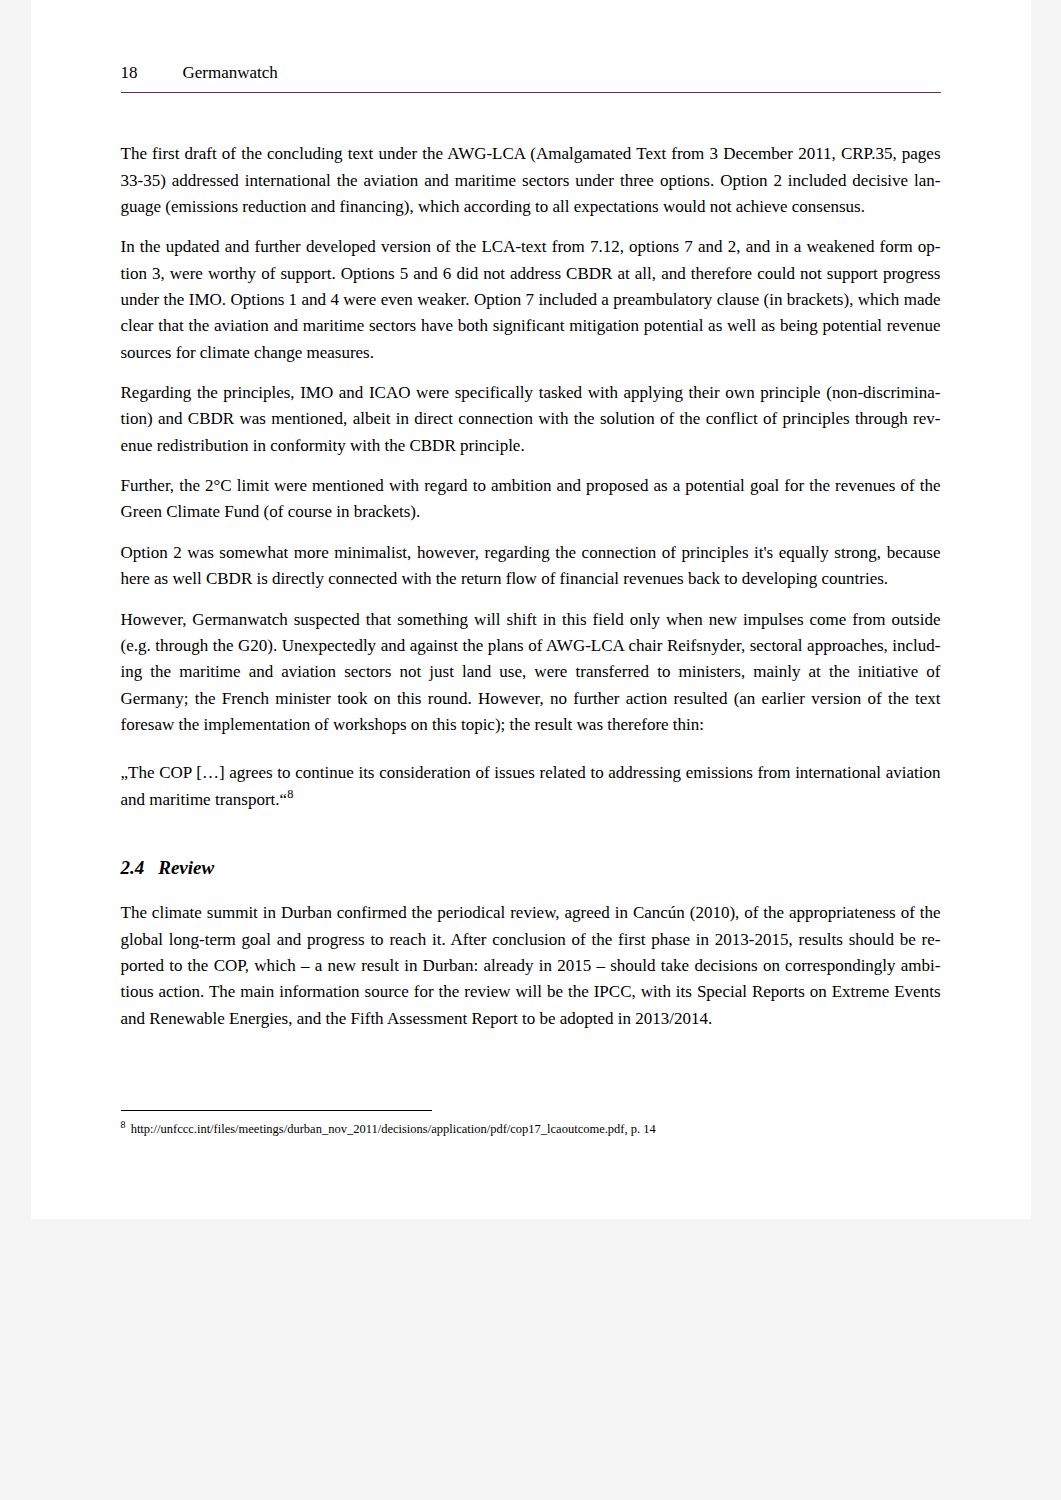18 Germanwatch
The first draft of the concluding text under the AWG-LCA (Amalgamated Text from 3 December 2011, CRP.35, pages 33-35) addressed international the aviation and maritime sectors under three options. Option 2 included decisive language (emissions reduction and financing), which according to all expectations would not achieve consensus.
In the updated and further developed version of the LCA-text from 7.12, options 7 and 2, and in a weakened form option 3, were worthy of support. Options 5 and 6 did not address CBDR at all, and therefore could not support progress under the IMO. Options 1 and 4 were even weaker. Option 7 included a preambulatory clause (in brackets), which made clear that the aviation and maritime sectors have both significant mitigation potential as well as being potential revenue sources for climate change measures.
Regarding the principles, IMO and ICAO were specifically tasked with applying their own principle (non-discrimination) and CBDR was mentioned, albeit in direct connection with the solution of the conflict of principles through revenue redistribution in conformity with the CBDR principle.
Further, the 2°C limit were mentioned with regard to ambition and proposed as a potential goal for the revenues of the Green Climate Fund (of course in brackets).
Option 2 was somewhat more minimalist, however, regarding the connection of principles it's equally strong, because here as well CBDR is directly connected with the return flow of financial revenues back to developing countries.
However, Germanwatch suspected that something will shift in this field only when new impulses come from outside (e.g. through the G20). Unexpectedly and against the plans of AWG-LCA chair Reifsnyder, sectoral approaches, including the maritime and aviation sectors not just land use, were transferred to ministers, mainly at the initiative of Germany; the French minister took on this round. However, no further action resulted (an earlier version of the text foresaw the implementation of workshops on this topic); the result was therefore thin:
„The COP […] agrees to continue its consideration of issues related to addressing emissions from international aviation and maritime transport.“8
2.4 Review
The climate summit in Durban confirmed the periodical review, agreed in Cancún (2010), of the appropriateness of the global long-term goal and progress to reach it. After conclusion of the first phase in 2013-2015, results should be reported to the COP, which – a new result in Durban: already in 2015 – should take decisions on correspondingly ambitious action. The main information source for the review will be the IPCC, with its Special Reports on Extreme Events and Renewable Energies, and the Fifth Assessment Report to be adopted in 2013/2014.
8 http://unfccc.int/files/meetings/durban_nov_2011/decisions/application/pdf/cop17_lcaoutcome.pdf, p. 14